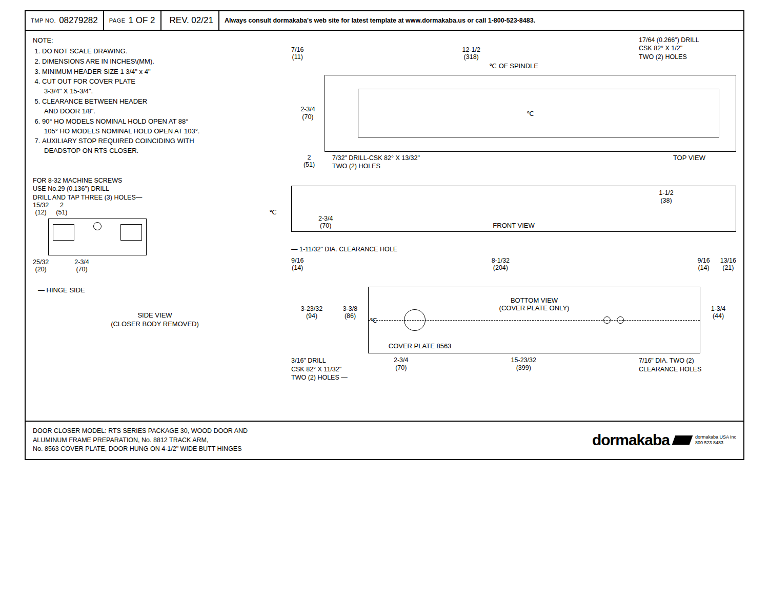TMP NO. 08279282
PAGE 1 OF 2
REV. 02/21
Always consult dormakaba's web site for latest template at www.dormakaba.us or call 1-800-523-8483.
NOTE:
DO NOT SCALE DRAWING.
DIMENSIONS ARE IN INCHES\(MM).
MINIMUM HEADER SIZE 1 3/4" x 4"
CUT OUT FOR COVER PLATE3-3/4" X 15-3/4".
CLEARANCE BETWEEN HEADERAND DOOR 1/8".
90° HO MODELS NOMINAL HOLD OPEN AT 88°105° HO MODELS NOMINAL HOLD OPEN AT 103°.
AUXILIARY STOP REQUIRED COINCIDING WITHDEADSTOP ON RTS CLOSER.
FOR 8-32 MACHINE SCREWS
USE No.29 (0.136") DRILL
DRILL AND TAP THREE (3) HOLES—
15/32(12)
2(51)
℃
25/32(20)
2-3/4(70)
— HINGE SIDE
SIDE VIEW
(CLOSER BODY REMOVED)
7/16(11)
12-1/2(318)
17/64 (0.266") DRILL
CSK 82° X 1/2"
TWO (2) HOLES
℃ OF SPINDLE
2-3/4(70)
℃
2(51)
7/32" DRILL-CSK 82° X 13/32"
TWO (2) HOLES
TOP VIEW
1-1/2(38)
2-3/4(70)
FRONT VIEW
— 1-11/32" DIA. CLEARANCE HOLE
9/16(14)
8-1/32(204)
9/16(14)
13/16(21)
3-23/32(94)
3-3/8(86)
BOTTOM VIEW
(COVER PLATE ONLY)
COVER PLATE 8563
℃
1-3/4(44)
3/16" DRILL
CSK 82° X 11/32"
TWO (2) HOLES —
2-3/4(70)
15-23/32(399)
7/16" DIA. TWO (2)
CLEARANCE HOLES
DOOR CLOSER MODEL: RTS SERIES PACKAGE 30, WOOD DOOR AND
ALUMINUM FRAME PREPARATION, No. 8812 TRACK ARM,
No. 8563 COVER PLATE, DOOR HUNG ON 4-1/2" WIDE BUTT HINGES
dormakaba dormakaba USA Inc
800 523 8483